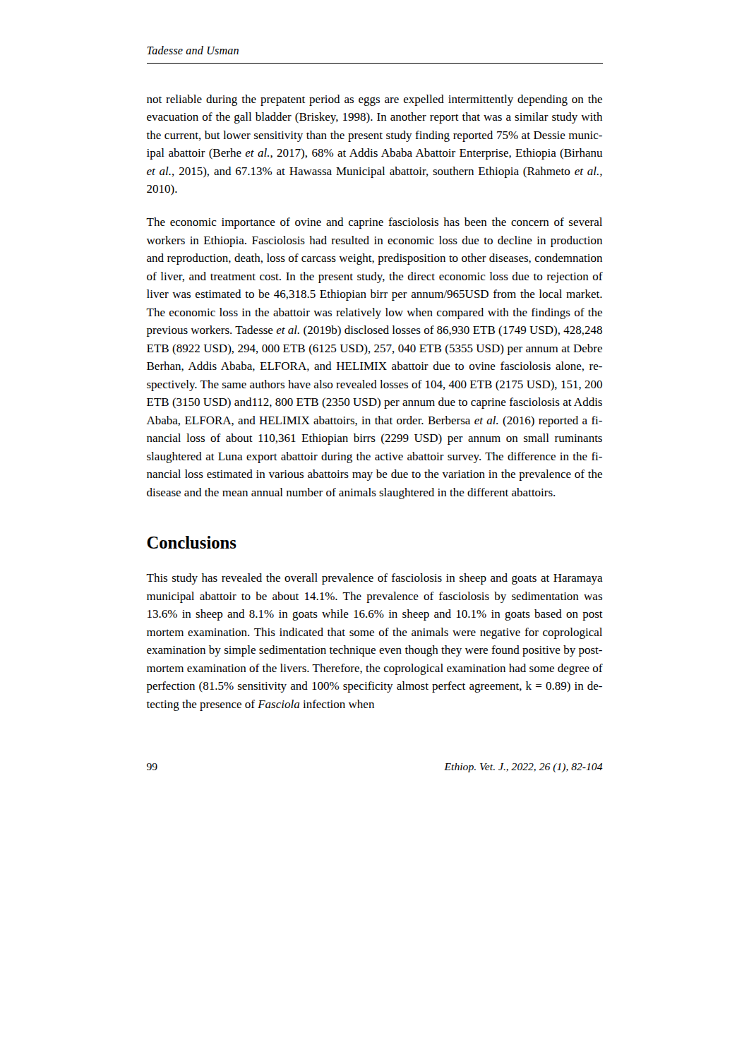Tadesse and Usman
not reliable during the prepatent period as eggs are expelled intermittently depending on the evacuation of the gall bladder (Briskey, 1998). In another report that was a similar study with the current, but lower sensitivity than the present study finding reported 75% at Dessie municipal abattoir (Berhe et al., 2017), 68% at Addis Ababa Abattoir Enterprise, Ethiopia (Birhanu et al., 2015), and 67.13% at Hawassa Municipal abattoir, southern Ethiopia (Rahmeto et al., 2010).
The economic importance of ovine and caprine fasciolosis has been the concern of several workers in Ethiopia. Fasciolosis had resulted in economic loss due to decline in production and reproduction, death, loss of carcass weight, predisposition to other diseases, condemnation of liver, and treatment cost. In the present study, the direct economic loss due to rejection of liver was estimated to be 46,318.5 Ethiopian birr per annum/965USD from the local market. The economic loss in the abattoir was relatively low when compared with the findings of the previous workers. Tadesse et al. (2019b) disclosed losses of 86,930 ETB (1749 USD), 428,248 ETB (8922 USD), 294, 000 ETB (6125 USD), 257, 040 ETB (5355 USD) per annum at Debre Berhan, Addis Ababa, ELFORA, and HELIMIX abattoir due to ovine fasciolosis alone, respectively. The same authors have also revealed losses of 104, 400 ETB (2175 USD), 151, 200 ETB (3150 USD) and112, 800 ETB (2350 USD) per annum due to caprine fasciolosis at Addis Ababa, ELFORA, and HELIMIX abattoirs, in that order. Berbersa et al. (2016) reported a financial loss of about 110,361 Ethiopian birrs (2299 USD) per annum on small ruminants slaughtered at Luna export abattoir during the active abattoir survey. The difference in the financial loss estimated in various abattoirs may be due to the variation in the prevalence of the disease and the mean annual number of animals slaughtered in the different abattoirs.
Conclusions
This study has revealed the overall prevalence of fasciolosis in sheep and goats at Haramaya municipal abattoir to be about 14.1%. The prevalence of fasciolosis by sedimentation was 13.6% in sheep and 8.1% in goats while 16.6% in sheep and 10.1% in goats based on post mortem examination. This indicated that some of the animals were negative for coprological examination by simple sedimentation technique even though they were found positive by postmortem examination of the livers. Therefore, the coprological examination had some degree of perfection (81.5% sensitivity and 100% specificity almost perfect agreement, k = 0.89) in detecting the presence of Fasciola infection when
99 Ethiop. Vet. J., 2022, 26 (1), 82-104